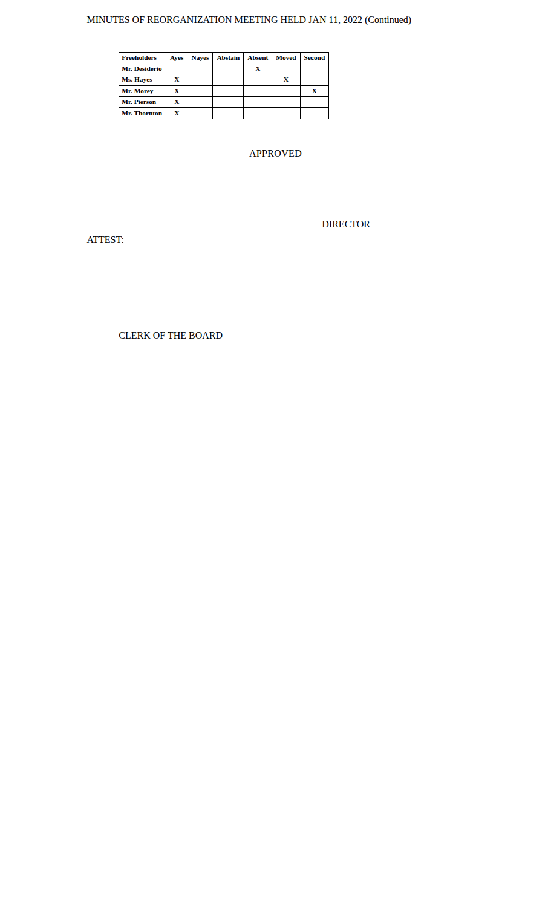MINUTES OF REORGANIZATION MEETING HELD JAN 11, 2022 (Continued)
| Freeholders | Ayes | Nayes | Abstain | Absent | Moved | Second |
| --- | --- | --- | --- | --- | --- | --- |
| Mr. Desiderio | | | | X | | |
| Ms. Hayes | X | | | | X | |
| Mr. Morey | X | | | | | X |
| Mr. Pierson | X | | | | | |
| Mr. Thornton | X | | | | | |
APPROVED
DIRECTOR
ATTEST:
CLERK OF THE BOARD